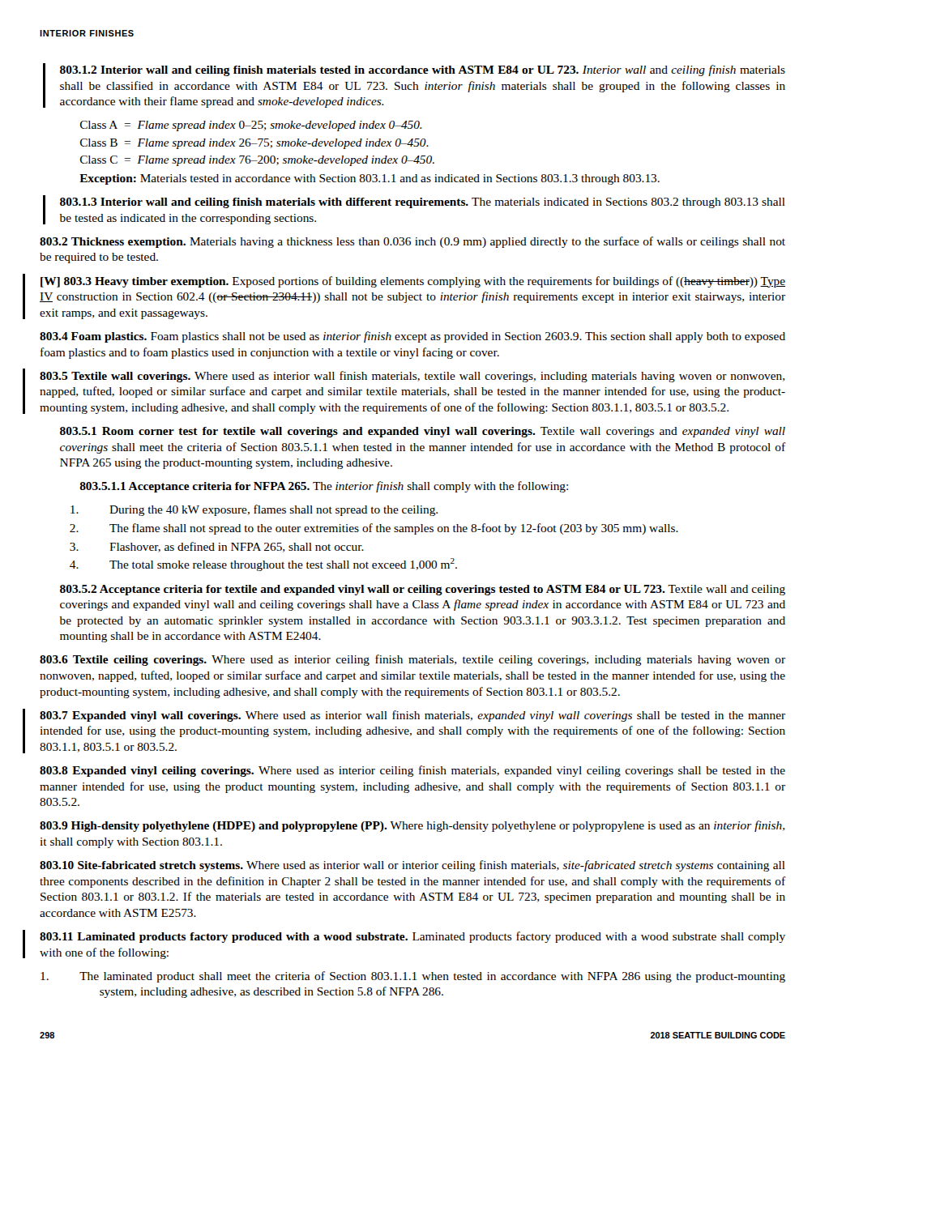INTERIOR FINISHES
803.1.2 Interior wall and ceiling finish materials tested in accordance with ASTM E84 or UL 723. Interior wall and ceiling finish materials shall be classified in accordance with ASTM E84 or UL 723. Such interior finish materials shall be grouped in the following classes in accordance with their flame spread and smoke-developed indices.
Class A = Flame spread index 0–25; smoke-developed index 0–450.
Class B = Flame spread index 26–75; smoke-developed index 0–450.
Class C = Flame spread index 76–200; smoke-developed index 0–450.
Exception: Materials tested in accordance with Section 803.1.1 and as indicated in Sections 803.1.3 through 803.13.
803.1.3 Interior wall and ceiling finish materials with different requirements. The materials indicated in Sections 803.2 through 803.13 shall be tested as indicated in the corresponding sections.
803.2 Thickness exemption. Materials having a thickness less than 0.036 inch (0.9 mm) applied directly to the surface of walls or ceilings shall not be required to be tested.
[W] 803.3 Heavy timber exemption. Exposed portions of building elements complying with the requirements for buildings of ((heavy timber)) Type IV construction in Section 602.4 ((or Section 2304.11)) shall not be subject to interior finish requirements except in interior exit stairways, interior exit ramps, and exit passageways.
803.4 Foam plastics. Foam plastics shall not be used as interior finish except as provided in Section 2603.9. This section shall apply both to exposed foam plastics and to foam plastics used in conjunction with a textile or vinyl facing or cover.
803.5 Textile wall coverings. Where used as interior wall finish materials, textile wall coverings, including materials having woven or nonwoven, napped, tufted, looped or similar surface and carpet and similar textile materials, shall be tested in the manner intended for use, using the product-mounting system, including adhesive, and shall comply with the requirements of one of the following: Section 803.1.1, 803.5.1 or 803.5.2.
803.5.1 Room corner test for textile wall coverings and expanded vinyl wall coverings. Textile wall coverings and expanded vinyl wall coverings shall meet the criteria of Section 803.5.1.1 when tested in the manner intended for use in accordance with the Method B protocol of NFPA 265 using the product-mounting system, including adhesive.
803.5.1.1 Acceptance criteria for NFPA 265. The interior finish shall comply with the following:
During the 40 kW exposure, flames shall not spread to the ceiling.
The flame shall not spread to the outer extremities of the samples on the 8-foot by 12-foot (203 by 305 mm) walls.
Flashover, as defined in NFPA 265, shall not occur.
The total smoke release throughout the test shall not exceed 1,000 m2.
803.5.2 Acceptance criteria for textile and expanded vinyl wall or ceiling coverings tested to ASTM E84 or UL 723. Textile wall and ceiling coverings and expanded vinyl wall and ceiling coverings shall have a Class A flame spread index in accordance with ASTM E84 or UL 723 and be protected by an automatic sprinkler system installed in accordance with Section 903.3.1.1 or 903.3.1.2. Test specimen preparation and mounting shall be in accordance with ASTM E2404.
803.6 Textile ceiling coverings. Where used as interior ceiling finish materials, textile ceiling coverings, including materials having woven or nonwoven, napped, tufted, looped or similar surface and carpet and similar textile materials, shall be tested in the manner intended for use, using the product-mounting system, including adhesive, and shall comply with the requirements of Section 803.1.1 or 803.5.2.
803.7 Expanded vinyl wall coverings. Where used as interior wall finish materials, expanded vinyl wall coverings shall be tested in the manner intended for use, using the product-mounting system, including adhesive, and shall comply with the requirements of one of the following: Section 803.1.1, 803.5.1 or 803.5.2.
803.8 Expanded vinyl ceiling coverings. Where used as interior ceiling finish materials, expanded vinyl ceiling coverings shall be tested in the manner intended for use, using the product mounting system, including adhesive, and shall comply with the requirements of Section 803.1.1 or 803.5.2.
803.9 High-density polyethylene (HDPE) and polypropylene (PP). Where high-density polyethylene or polypropylene is used as an interior finish, it shall comply with Section 803.1.1.
803.10 Site-fabricated stretch systems. Where used as interior wall or interior ceiling finish materials, site-fabricated stretch systems containing all three components described in the definition in Chapter 2 shall be tested in the manner intended for use, and shall comply with the requirements of Section 803.1.1 or 803.1.2. If the materials are tested in accordance with ASTM E84 or UL 723, specimen preparation and mounting shall be in accordance with ASTM E2573.
803.11 Laminated products factory produced with a wood substrate. Laminated products factory produced with a wood substrate shall comply with one of the following:
The laminated product shall meet the criteria of Section 803.1.1.1 when tested in accordance with NFPA 286 using the product-mounting system, including adhesive, as described in Section 5.8 of NFPA 286.
298 2018 SEATTLE BUILDING CODE